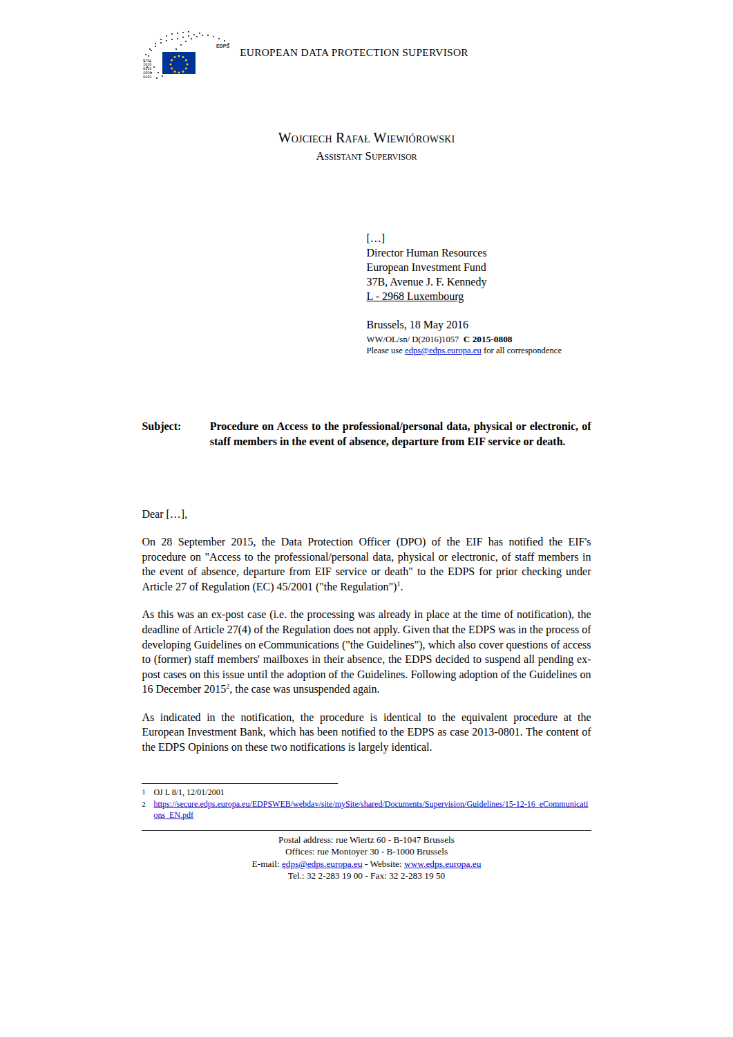EDPS 0101 1010 0110 1001 0101
EUROPEAN DATA PROTECTION SUPERVISOR
Wojciech Rafał Wiewiórowski
Assistant Supervisor
[…]
Director Human Resources
European Investment Fund
37B, Avenue J. F. Kennedy
L - 2968 Luxembourg
Brussels, 18 May 2016
WW/OL/sn/ D(2016)1057 C 2015-0808
Please use edps@edps.europa.eu for all correspondence
Subject:
Procedure on Access to the professional/personal data, physical or electronic, of staff members in the event of absence, departure from EIF service or death.
Dear […],
On 28 September 2015, the Data Protection Officer (DPO) of the EIF has notified the EIF's procedure on "Access to the professional/personal data, physical or electronic, of staff members in the event of absence, departure from EIF service or death" to the EDPS for prior checking under Article 27 of Regulation (EC) 45/2001 ("the Regulation")1.
As this was an ex-post case (i.e. the processing was already in place at the time of notification), the deadline of Article 27(4) of the Regulation does not apply. Given that the EDPS was in the process of developing Guidelines on eCommunications ("the Guidelines"), which also cover questions of access to (former) staff members' mailboxes in their absence, the EDPS decided to suspend all pending ex-post cases on this issue until the adoption of the Guidelines. Following adoption of the Guidelines on 16 December 20152, the case was unsuspended again.
As indicated in the notification, the procedure is identical to the equivalent procedure at the European Investment Bank, which has been notified to the EDPS as case 2013-0801. The content of the EDPS Opinions on these two notifications is largely identical.
1
OJ L 8/1, 12/01/2001
2
https://secure.edps.europa.eu/EDPSWEB/webdav/site/mySite/shared/Documents/Supervision/Guidelines/15-12-16_eCommunications_EN.pdf
Postal address: rue Wiertz 60 - B-1047 Brussels
Offices: rue Montoyer 30 - B-1000 Brussels
E-mail: edps@edps.europa.eu - Website: www.edps.europa.eu
Tel.: 32 2-283 19 00 - Fax: 32 2-283 19 50